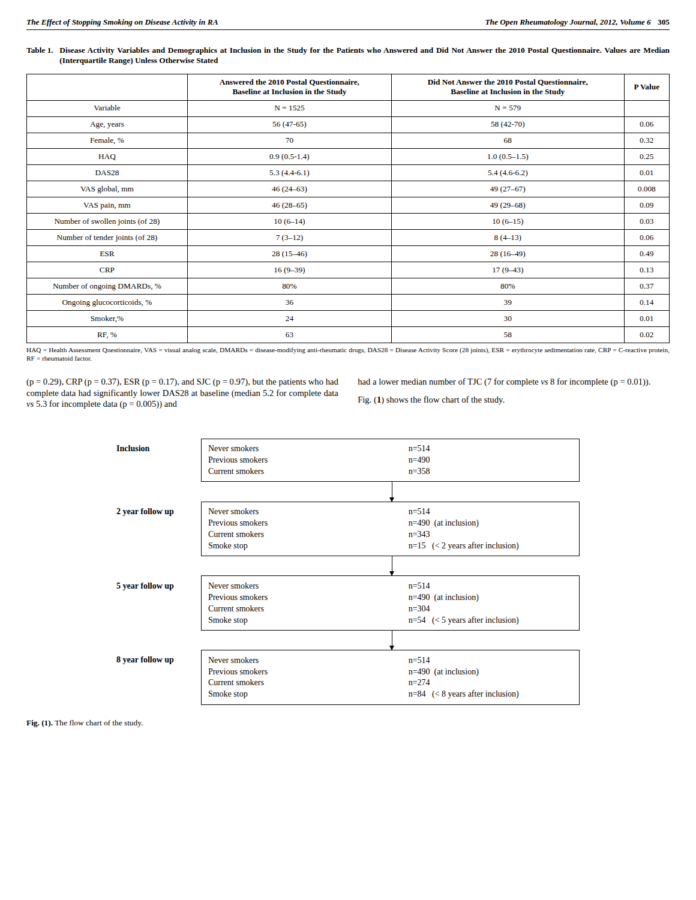The Effect of Stopping Smoking on Disease Activity in RA
The Open Rheumatology Journal, 2012, Volume 6 305
Table 1.
Disease Activity Variables and Demographics at Inclusion in the Study for the Patients who Answered and Did Not Answer the 2010 Postal Questionnaire. Values are Median (Interquartile Range) Unless Otherwise Stated
| | Answered the 2010 Postal Questionnaire, Baseline at Inclusion in the Study | Did Not Answer the 2010 Postal Questionnaire, Baseline at Inclusion in the Study | P Value |
| --- | --- | --- | --- |
| Variable | N = 1525 | N = 579 | |
| Age, years | 56 (47-65) | 58 (42-70) | 0.06 |
| Female, % | 70 | 68 | 0.32 |
| HAQ | 0.9 (0.5-1.4) | 1.0 (0.5–1.5) | 0.25 |
| DAS28 | 5.3 (4.4-6.1) | 5.4 (4.6-6.2) | 0.01 |
| VAS global, mm | 46 (24–63) | 49 (27–67) | 0.008 |
| VAS pain, mm | 46 (28–65) | 49 (29–68) | 0.09 |
| Number of swollen joints (of 28) | 10 (6–14) | 10 (6–15) | 0.03 |
| Number of tender joints (of 28) | 7 (3–12) | 8 (4–13) | 0.06 |
| ESR | 28 (15–46) | 28 (16–49) | 0.49 |
| CRP | 16 (9–39) | 17 (9–43) | 0.13 |
| Number of ongoing DMARDs, % | 80% | 80% | 0.37 |
| Ongoing glucocorticoids, % | 36 | 39 | 0.14 |
| Smoker,% | 24 | 30 | 0.01 |
| RF, % | 63 | 58 | 0.02 |
HAQ = Health Assessment Questionnaire, VAS = visual analog scale, DMARDs = disease-modifying anti-rheumatic drugs, DAS28 = Disease Activity Score (28 joints), ESR = erythrocyte sedimentation rate, CRP = C-reactive protein, RF = rheumatoid factor.
(p = 0.29), CRP (p = 0.37), ESR (p = 0.17), and SJC (p = 0.97), but the patients who had complete data had significantly lower DAS28 at baseline (median 5.2 for complete data vs 5.3 for incomplete data (p = 0.005)) and
had a lower median number of TJC (7 for complete vs 8 for incomplete (p = 0.01)).
Fig. (1) shows the flow chart of the study.
Inclusion
| Never smokers | n=514 |
| Previous smokers | n=490 |
| Current smokers | n=358 |
2 year follow up
| Never smokers | n=514 |
| Previous smokers | n=490 (at inclusion) |
| Current smokers | n=343 |
| Smoke stop | n=15 (< 2 years after inclusion) |
5 year follow up
| Never smokers | n=514 |
| Previous smokers | n=490 (at inclusion) |
| Current smokers | n=304 |
| Smoke stop | n=54 (< 5 years after inclusion) |
8 year follow up
| Never smokers | n=514 |
| Previous smokers | n=490 (at inclusion) |
| Current smokers | n=274 |
| Smoke stop | n=84 (< 8 years after inclusion) |
Fig. (1). The flow chart of the study.